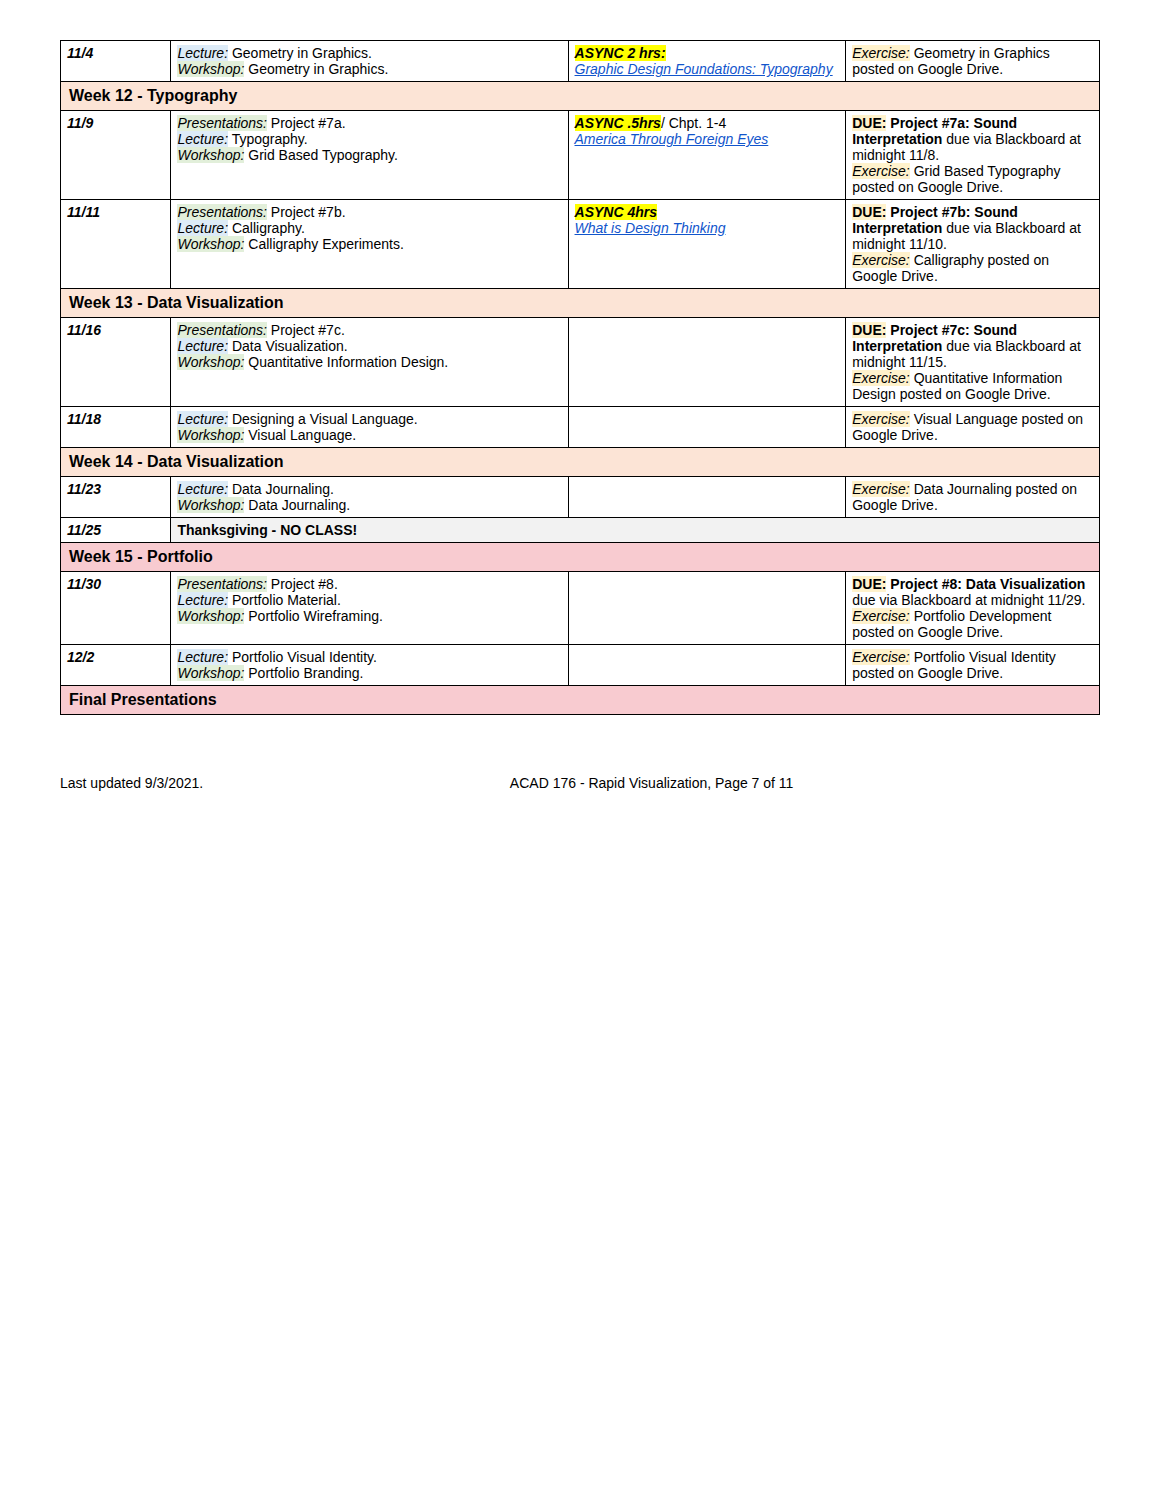| 11/4 | Lecture: Geometry in Graphics. Workshop: Geometry in Graphics. | ASYNC 2 hrs: Graphic Design Foundations: Typography | Exercise: Geometry in Graphics posted on Google Drive. |
| Week 12 - Typography |
| 11/9 | Presentations: Project #7a. Lecture: Typography. Workshop: Grid Based Typography. | ASYNC .5hrs / Chpt. 1-4 America Through Foreign Eyes | DUE: Project #7a: Sound Interpretation due via Blackboard at midnight 11/8. Exercise: Grid Based Typography posted on Google Drive. |
| 11/11 | Presentations: Project #7b. Lecture: Calligraphy. Workshop: Calligraphy Experiments. | ASYNC 4hrs What is Design Thinking | DUE: Project #7b: Sound Interpretation due via Blackboard at midnight 11/10. Exercise: Calligraphy posted on Google Drive. |
| Week 13 - Data Visualization |
| 11/16 | Presentations: Project #7c. Lecture: Data Visualization. Workshop: Quantitative Information Design. | | DUE: Project #7c: Sound Interpretation due via Blackboard at midnight 11/15. Exercise: Quantitative Information Design posted on Google Drive. |
| 11/18 | Lecture: Designing a Visual Language. Workshop: Visual Language. | | Exercise: Visual Language posted on Google Drive. |
| Week 14 - Data Visualization |
| 11/23 | Lecture: Data Journaling. Workshop: Data Journaling. | | Exercise: Data Journaling posted on Google Drive. |
| 11/25 | Thanksgiving - NO CLASS! |
| Week 15 - Portfolio |
| 11/30 | Presentations: Project #8. Lecture: Portfolio Material. Workshop: Portfolio Wireframing. | | DUE: Project #8: Data Visualization due via Blackboard at midnight 11/29. Exercise: Portfolio Development posted on Google Drive. |
| 12/2 | Lecture: Portfolio Visual Identity. Workshop: Portfolio Branding. | | Exercise: Portfolio Visual Identity posted on Google Drive. |
| Final Presentations |
Last updated 9/3/2021.
ACAD 176 - Rapid Visualization, Page 7 of 11